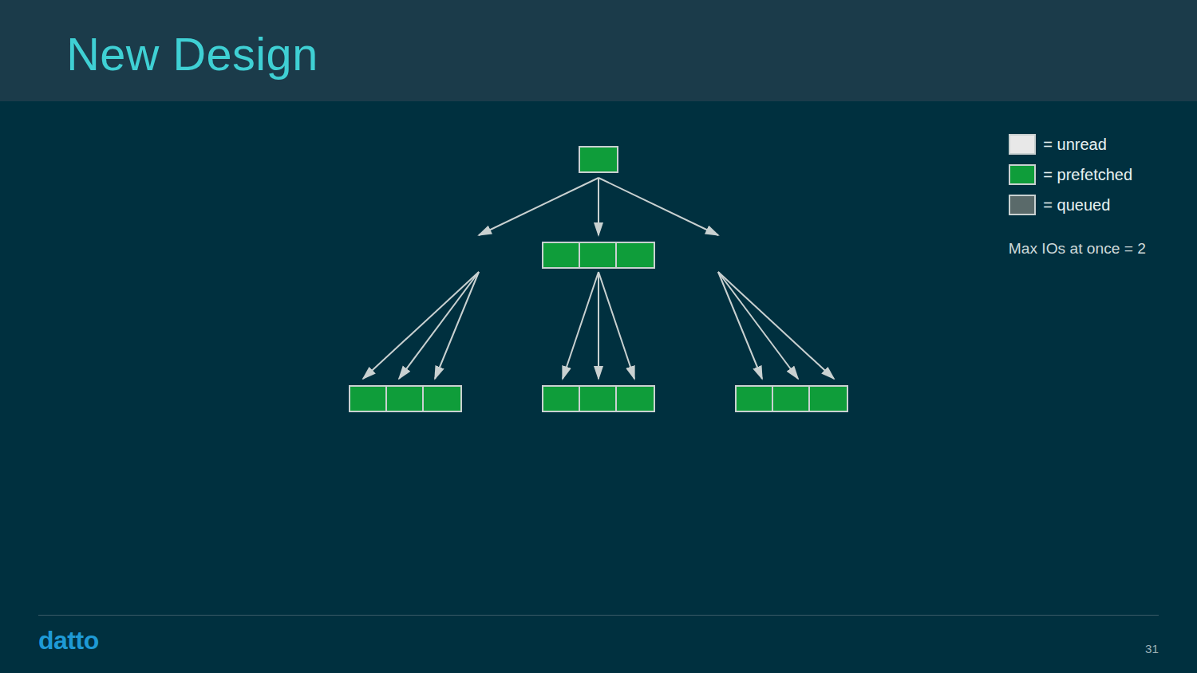New Design
= unread
= prefetched
= queued
Max IOs at once = 2
datto
31